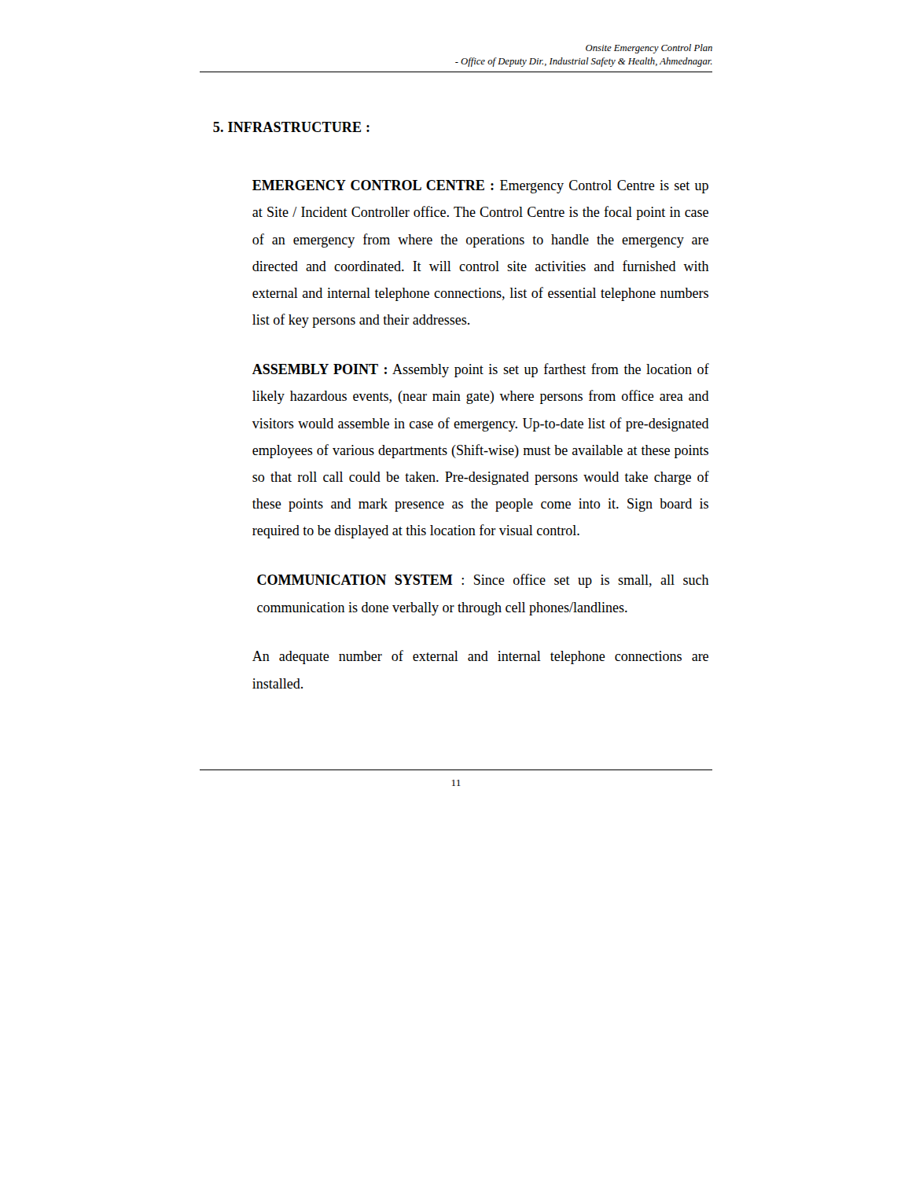Onsite Emergency Control Plan - Office of Deputy Dir., Industrial Safety & Health, Ahmednagar.
5. INFRASTRUCTURE :
EMERGENCY CONTROL CENTRE : Emergency Control Centre is set up at Site / Incident Controller office. The Control Centre is the focal point in case of an emergency from where the operations to handle the emergency are directed and coordinated. It will control site activities and furnished with external and internal telephone connections, list of essential telephone numbers list of key persons and their addresses.
ASSEMBLY POINT : Assembly point is set up farthest from the location of likely hazardous events, (near main gate) where persons from office area and visitors would assemble in case of emergency. Up-to-date list of pre-designated employees of various departments (Shift-wise) must be available at these points so that roll call could be taken. Pre-designated persons would take charge of these points and mark presence as the people come into it. Sign board is required to be displayed at this location for visual control.
COMMUNICATION SYSTEM : Since office set up is small, all such communication is done verbally or through cell phones/landlines.
An adequate number of external and internal telephone connections are installed.
11